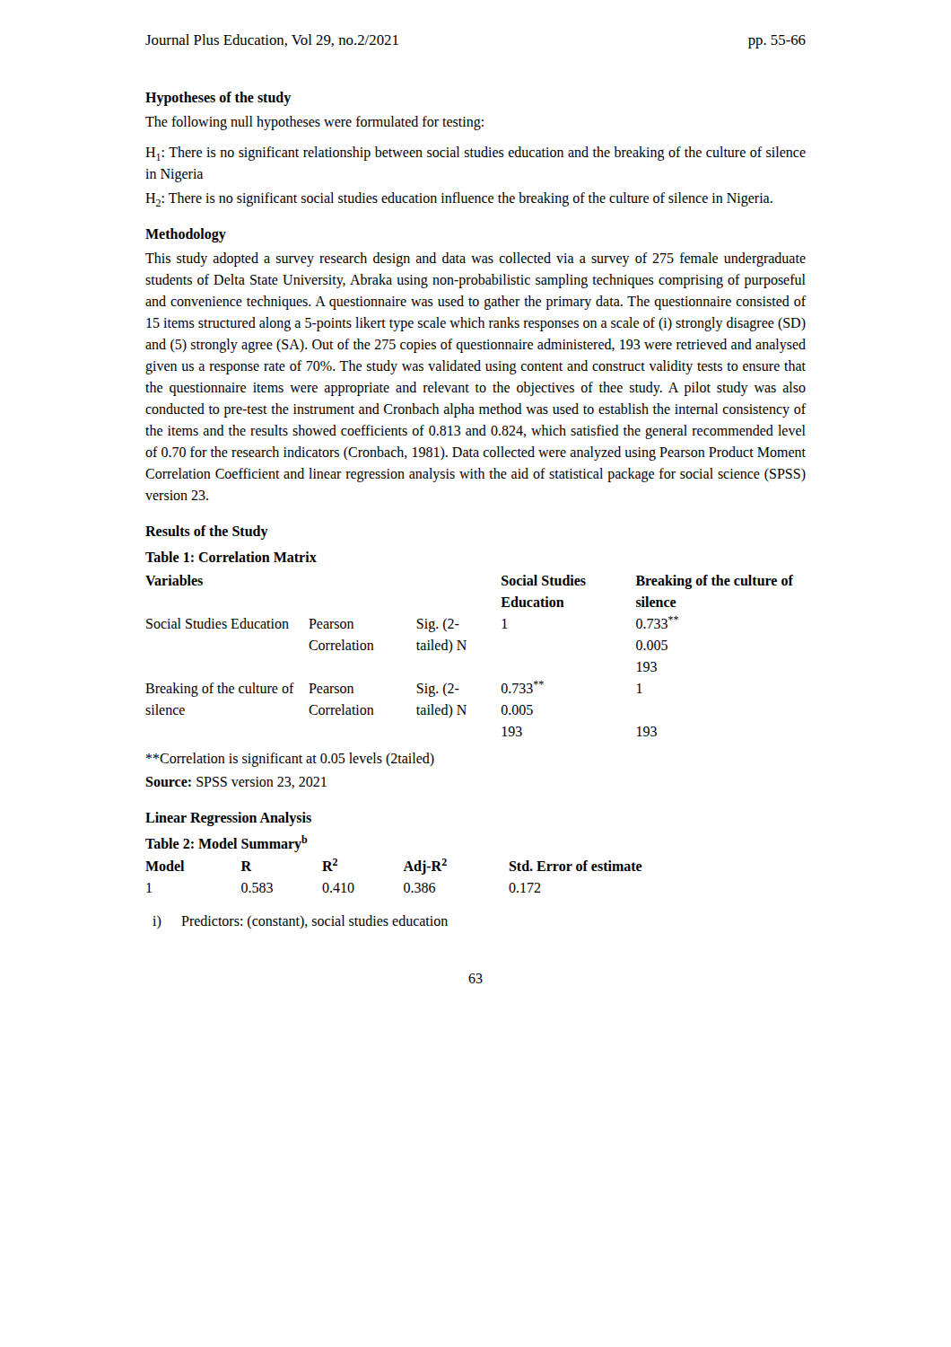Journal Plus Education, Vol 29, no.2/2021
pp. 55-66
Hypotheses of the study
The following null hypotheses were formulated for testing:
H1: There is no significant relationship between social studies education and the breaking of the culture of silence in Nigeria
H2: There is no significant social studies education influence the breaking of the culture of silence in Nigeria.
Methodology
This study adopted a survey research design and data was collected via a survey of 275 female undergraduate students of Delta State University, Abraka using non-probabilistic sampling techniques comprising of purposeful and convenience techniques. A questionnaire was used to gather the primary data. The questionnaire consisted of 15 items structured along a 5-points likert type scale which ranks responses on a scale of (i) strongly disagree (SD) and (5) strongly agree (SA). Out of the 275 copies of questionnaire administered, 193 were retrieved and analysed given us a response rate of 70%. The study was validated using content and construct validity tests to ensure that the questionnaire items were appropriate and relevant to the objectives of thee study. A pilot study was also conducted to pre-test the instrument and Cronbach alpha method was used to establish the internal consistency of the items and the results showed coefficients of 0.813 and 0.824, which satisfied the general recommended level of 0.70 for the research indicators (Cronbach, 1981). Data collected were analyzed using Pearson Product Moment Correlation Coefficient and linear regression analysis with the aid of statistical package for social science (SPSS) version 23.
Results of the Study
Table 1: Correlation Matrix
| Variables | Social Studies Education | Breaking of the culture of silence |
| --- | --- | --- |
| Social Studies Education | Pearson Correlation | Sig. (2-tailed) N | 1 | 0.733 ** 0.005 193 |
| Breaking of the culture of silence | Pearson Correlation | Sig. (2-tailed) N | 0.733 ** 0.005 193 | 1 193 |
**Correlation is significant at 0.05 levels (2tailed)
Source: SPSS version 23, 2021
Linear Regression Analysis
Table 2: Model Summaryb
| Model | R | R 2 | Adj-R 2 | Std. Error of estimate |
| --- | --- | --- | --- | --- |
| 1 | 0.583 | 0.410 | 0.386 | 0.172 |
Predictors: (constant), social studies education
63